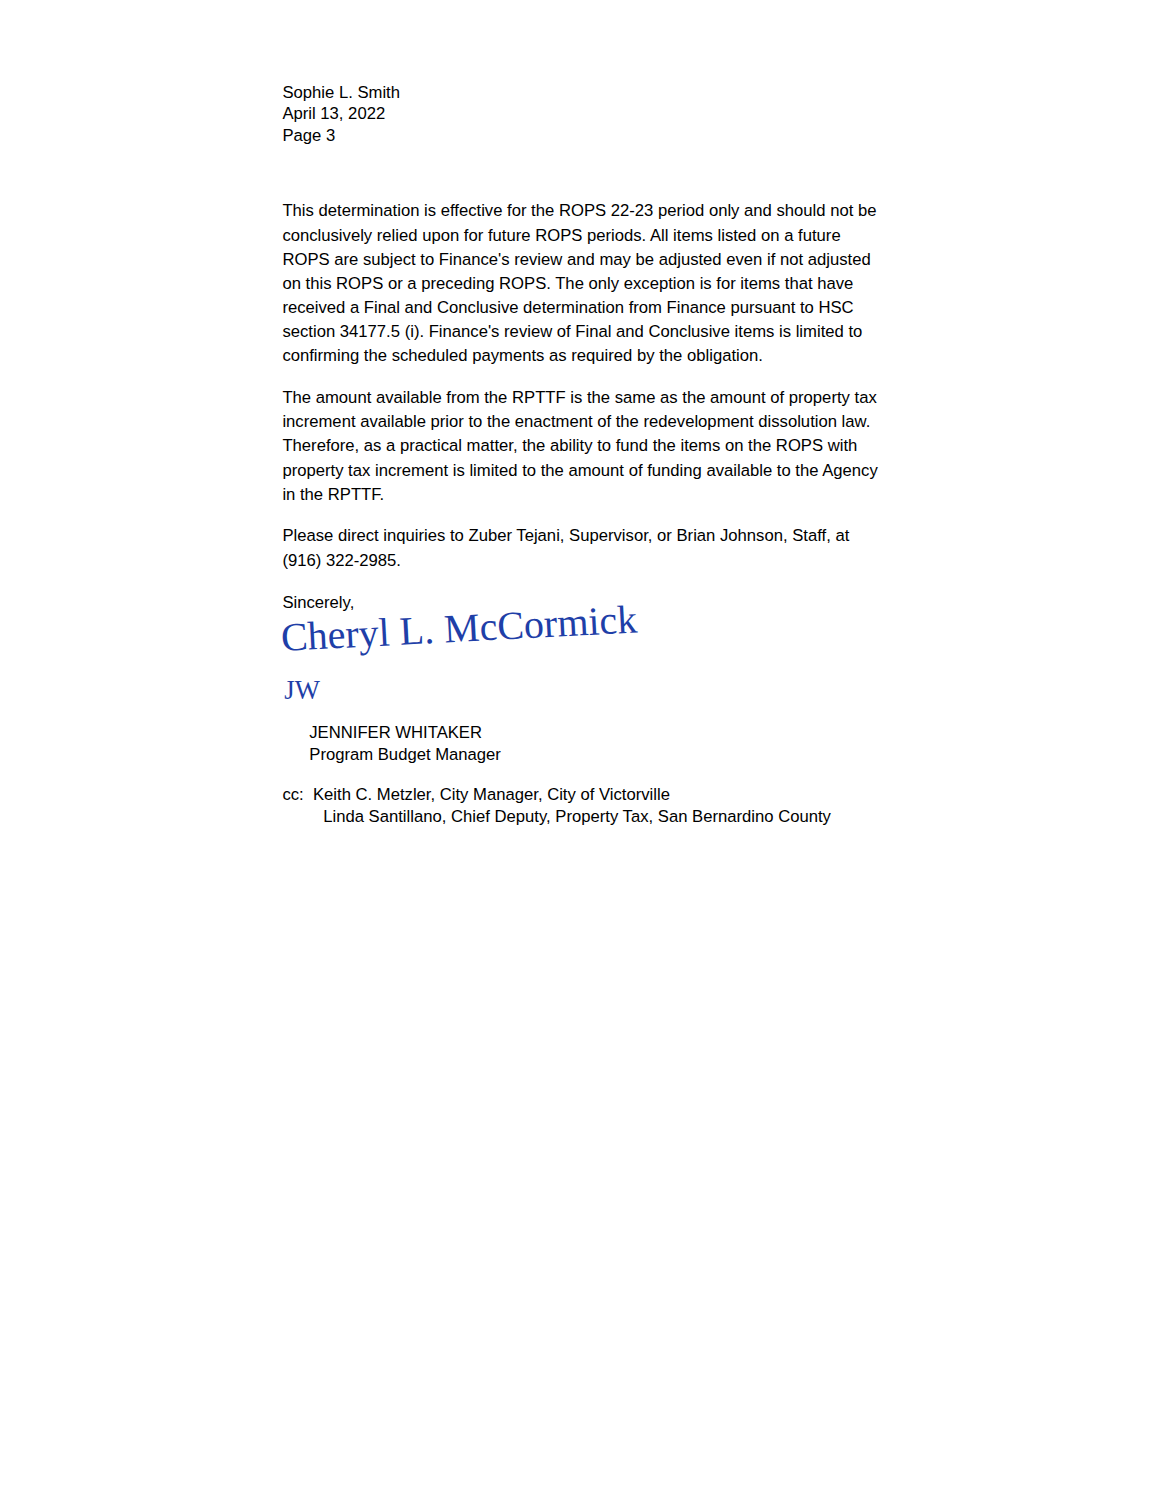Sophie L. Smith
April 13, 2022
Page 3
This determination is effective for the ROPS 22-23 period only and should not be conclusively relied upon for future ROPS periods. All items listed on a future ROPS are subject to Finance's review and may be adjusted even if not adjusted on this ROPS or a preceding ROPS. The only exception is for items that have received a Final and Conclusive determination from Finance pursuant to HSC section 34177.5 (i). Finance's review of Final and Conclusive items is limited to confirming the scheduled payments as required by the obligation.
The amount available from the RPTTF is the same as the amount of property tax increment available prior to the enactment of the redevelopment dissolution law. Therefore, as a practical matter, the ability to fund the items on the ROPS with property tax increment is limited to the amount of funding available to the Agency in the RPTTF.
Please direct inquiries to Zuber Tejani, Supervisor, or Brian Johnson, Staff, at
(916) 322-2985.
Sincerely,
Cheryl L. McCormick JW
JENNIFER WHITAKER
Program Budget Manager
cc: Keith C. Metzler, City Manager, City of Victorville
Linda Santillano, Chief Deputy, Property Tax, San Bernardino County